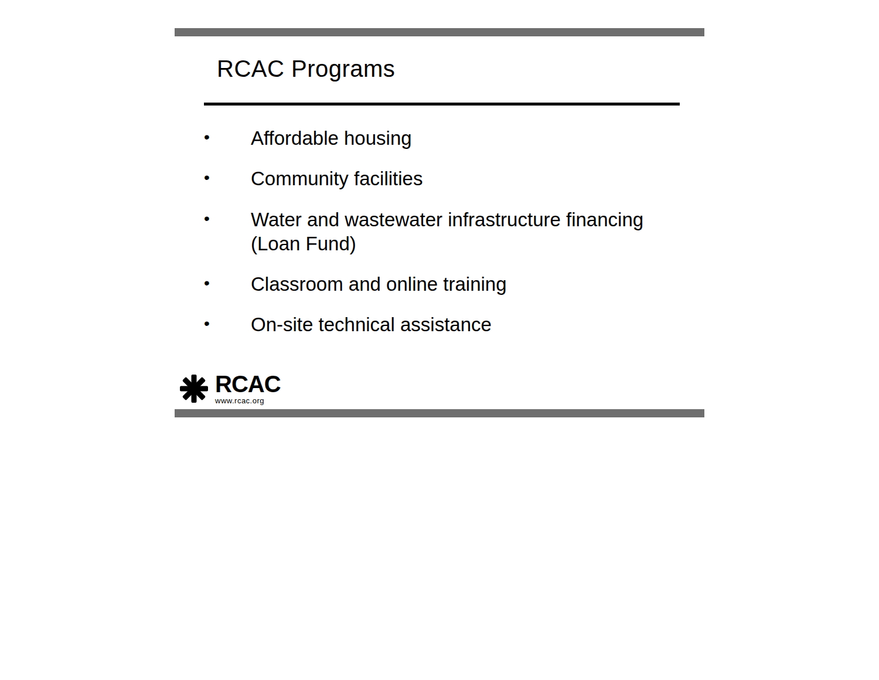RCAC Programs
Affordable housing
Community facilities
Water and wastewater infrastructure financing (Loan Fund)
Classroom and online training
On-site technical assistance
RCAC
www.rcac.org